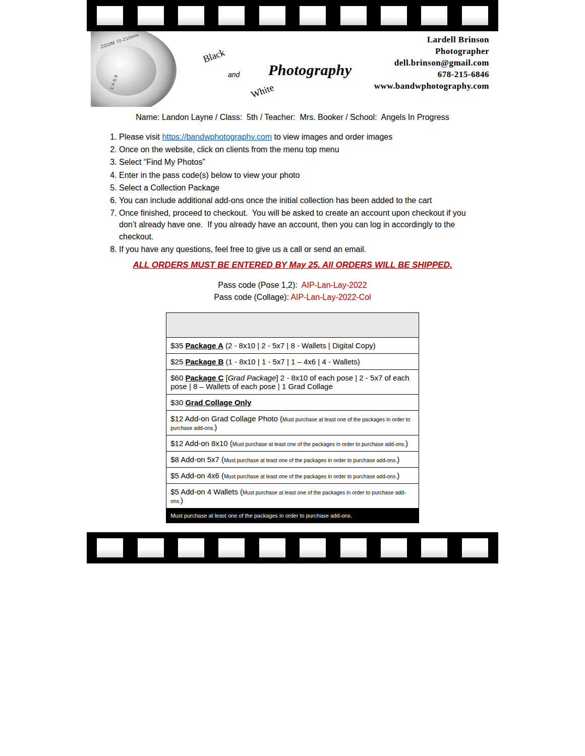ZOOM 70-210mm
1:4-5.6
Black and White Photography
Lardell Brinson
Photographer
dell.brinson@gmail.com
678-215-6846
www.bandwphotography.com
Name: Landon Layne / Class: 5th / Teacher: Mrs. Booker / School: Angels In Progress
Please visit https://bandwphotography.com to view images and order images
Once on the website, click on clients from the menu top menu
Select “Find My Photos”
Enter in the pass code(s) below to view your photo
Select a Collection Package
You can include additional add-ons once the initial collection has been added to the cart
Once finished, proceed to checkout. You will be asked to create an account upon checkout if you don’t already have one. If you already have an account, then you can log in accordingly to the checkout.
If you have any questions, feel free to give us a call or send an email.
ALL ORDERS MUST BE ENTERED BY May 25. All ORDERS WILL BE SHIPPED.
Pass code (Pose 1,2): AIP-Lan-Lay-2022
Pass code (Collage): AIP-Lan-Lay-2022-Col
| $35 Package A (2 - 8x10 / 2 - 5x7 / 8 - Wallets / Digital Copy) |
| $25 Package B (1 - 8x10 / 1 - 5x7 / 1 – 4x6 / 4 - Wallets) |
| $60 Package C [ Grad Package ] 2 - 8x10 of each pose / 2 - 5x7 of each pose / 8 – Wallets of each pose / 1 Grad Collage |
| $30 Grad Collage Only |
| $12 Add-on Grad Collage Photo ( Must purchase at least one of the packages in order to purchase add-ons. ) |
| $12 Add-on 8x10 ( Must purchase at least one of the packages in order to purchase add-ons. ) |
| $8 Add-on 5x7 ( Must purchase at least one of the packages in order to purchase add-ons. ) |
| $5 Add-on 4x6 ( Must purchase at least one of the packages in order to purchase add-ons. ) |
| $5 Add-on 4 Wallets ( Must purchase at least one of the packages in order to purchase add-ons. ) |
| Must purchase at least one of the packages in order to purchase add-ons. |